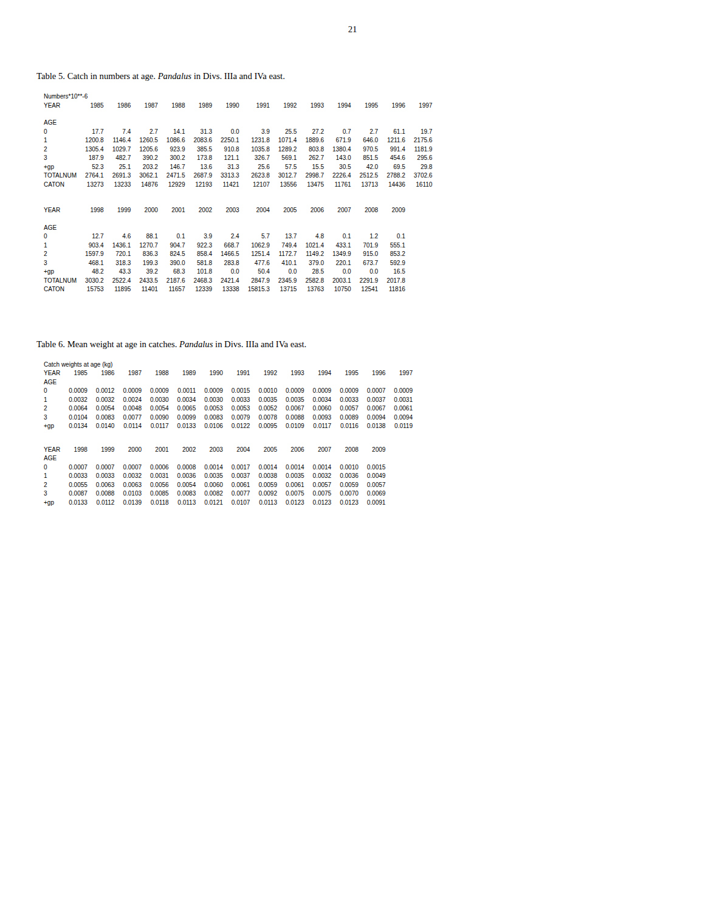21
Table 5. Catch in numbers at age. Pandalus in Divs. IIIa and IVa east.
| Numbers*10**-6 |
| YEAR | 1985 | 1986 | 1987 | 1988 | 1989 | 1990 | 1991 | 1992 | 1993 | 1994 | 1995 | 1996 | 1997 |
| AGE | |
| 0 | 17.7 | 7.4 | 2.7 | 14.1 | 31.3 | 0.0 | 3.9 | 25.5 | 27.2 | 0.7 | 2.7 | 61.1 | 19.7 |
| 1 | 1200.8 | 1146.4 | 1260.5 | 1086.6 | 2083.6 | 2250.1 | 1231.8 | 1071.4 | 1889.6 | 671.9 | 646.0 | 1211.6 | 2175.6 |
| 2 | 1305.4 | 1029.7 | 1205.6 | 923.9 | 385.5 | 910.8 | 1035.8 | 1289.2 | 803.8 | 1380.4 | 970.5 | 991.4 | 1181.9 |
| 3 | 187.9 | 482.7 | 390.2 | 300.2 | 173.8 | 121.1 | 326.7 | 569.1 | 262.7 | 143.0 | 851.5 | 454.6 | 295.6 |
| +gp | 52.3 | 25.1 | 203.2 | 146.7 | 13.6 | 31.3 | 25.6 | 57.5 | 15.5 | 30.5 | 42.0 | 69.5 | 29.8 |
| TOTALNUM | 2764.1 | 2691.3 | 3062.1 | 2471.5 | 2687.9 | 3313.3 | 2623.8 | 3012.7 | 2998.7 | 2226.4 | 2512.5 | 2788.2 | 3702.6 |
| CATON | 13273 | 13233 | 14876 | 12929 | 12193 | 11421 | 12107 | 13556 | 13475 | 11761 | 13713 | 14436 | 16110 |
| YEAR | 1998 | 1999 | 2000 | 2001 | 2002 | 2003 | 2004 | 2005 | 2006 | 2007 | 2008 | 2009 | |
| AGE | |
| 0 | 12.7 | 4.6 | 88.1 | 0.1 | 3.9 | 2.4 | 5.7 | 13.7 | 4.8 | 0.1 | 1.2 | 0.1 | |
| 1 | 903.4 | 1436.1 | 1270.7 | 904.7 | 922.3 | 668.7 | 1062.9 | 749.4 | 1021.4 | 433.1 | 701.9 | 555.1 | |
| 2 | 1597.9 | 720.1 | 836.3 | 824.5 | 858.4 | 1466.5 | 1251.4 | 1172.7 | 1149.2 | 1349.9 | 915.0 | 853.2 | |
| 3 | 468.1 | 318.3 | 199.3 | 390.0 | 581.8 | 283.8 | 477.6 | 410.1 | 379.0 | 220.1 | 673.7 | 592.9 | |
| +gp | 48.2 | 43.3 | 39.2 | 68.3 | 101.8 | 0.0 | 50.4 | 0.0 | 28.5 | 0.0 | 0.0 | 16.5 | |
| TOTALNUM | 3030.2 | 2522.4 | 2433.5 | 2187.6 | 2468.3 | 2421.4 | 2847.9 | 2345.9 | 2582.8 | 2003.1 | 2291.9 | 2017.8 | |
| CATON | 15753 | 11895 | 11401 | 11657 | 12339 | 13338 | 15815.3 | 13715 | 13763 | 10750 | 12541 | 11816 | |
Table 6. Mean weight at age in catches. Pandalus in Divs. IIIa and IVa east.
| Catch weights at age (kg) |
| YEAR | 1985 | 1986 | 1987 | 1988 | 1989 | 1990 | 1991 | 1992 | 1993 | 1994 | 1995 | 1996 | 1997 |
| AGE | |
| 0 | 0.0009 | 0.0012 | 0.0009 | 0.0009 | 0.0011 | 0.0009 | 0.0015 | 0.0010 | 0.0009 | 0.0009 | 0.0009 | 0.0007 | 0.0009 |
| 1 | 0.0032 | 0.0032 | 0.0024 | 0.0030 | 0.0034 | 0.0030 | 0.0033 | 0.0035 | 0.0035 | 0.0034 | 0.0033 | 0.0037 | 0.0031 |
| 2 | 0.0064 | 0.0054 | 0.0048 | 0.0054 | 0.0065 | 0.0053 | 0.0053 | 0.0052 | 0.0067 | 0.0060 | 0.0057 | 0.0067 | 0.0061 |
| 3 | 0.0104 | 0.0083 | 0.0077 | 0.0090 | 0.0099 | 0.0083 | 0.0079 | 0.0078 | 0.0088 | 0.0093 | 0.0089 | 0.0094 | 0.0094 |
| +gp | 0.0134 | 0.0140 | 0.0114 | 0.0117 | 0.0133 | 0.0106 | 0.0122 | 0.0095 | 0.0109 | 0.0117 | 0.0116 | 0.0138 | 0.0119 |
| YEAR | 1998 | 1999 | 2000 | 2001 | 2002 | 2003 | 2004 | 2005 | 2006 | 2007 | 2008 | 2009 | |
| AGE | |
| 0 | 0.0007 | 0.0007 | 0.0007 | 0.0006 | 0.0008 | 0.0014 | 0.0017 | 0.0014 | 0.0014 | 0.0014 | 0.0010 | 0.0015 | |
| 1 | 0.0033 | 0.0033 | 0.0032 | 0.0031 | 0.0036 | 0.0035 | 0.0037 | 0.0038 | 0.0035 | 0.0032 | 0.0036 | 0.0049 | |
| 2 | 0.0055 | 0.0063 | 0.0063 | 0.0056 | 0.0054 | 0.0060 | 0.0061 | 0.0059 | 0.0061 | 0.0057 | 0.0059 | 0.0057 | |
| 3 | 0.0087 | 0.0088 | 0.0103 | 0.0085 | 0.0083 | 0.0082 | 0.0077 | 0.0092 | 0.0075 | 0.0075 | 0.0070 | 0.0069 | |
| +gp | 0.0133 | 0.0112 | 0.0139 | 0.0118 | 0.0113 | 0.0121 | 0.0107 | 0.0113 | 0.0123 | 0.0123 | 0.0123 | 0.0091 | |